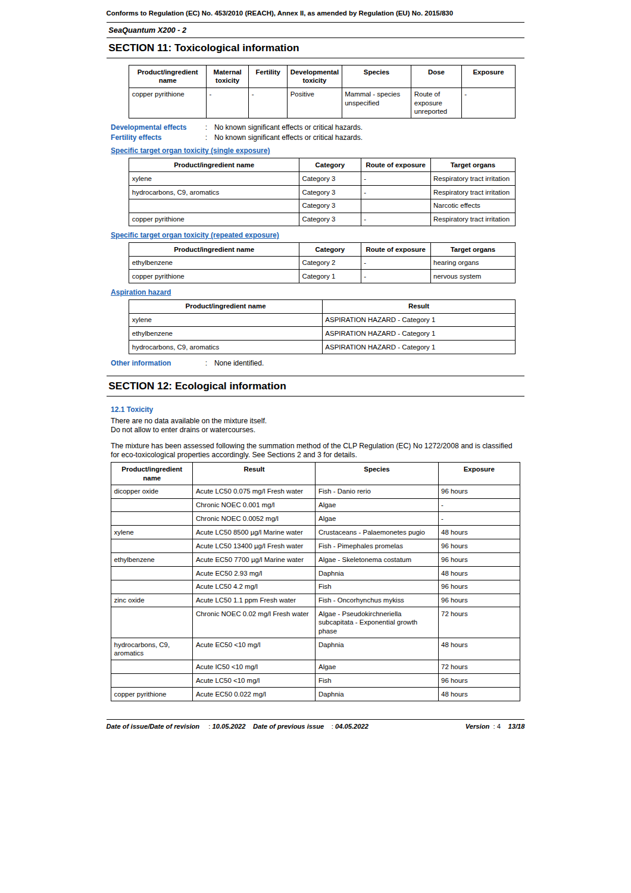Conforms to Regulation (EC) No. 453/2010 (REACH), Annex II, as amended by Regulation (EU) No. 2015/830
SeaQuantum X200 - 2
SECTION 11: Toxicological information
| Product/ingredient name | Maternal toxicity | Fertility | Developmental toxicity | Species | Dose | Exposure |
| --- | --- | --- | --- | --- | --- | --- |
| copper pyrithione | - | - | Positive | Mammal - species unspecified | Route of exposure unreported | - |
Developmental effects
:
No known significant effects or critical hazards.
Fertility effects
:
No known significant effects or critical hazards.
Specific target organ toxicity (single exposure)
| Product/ingredient name | Category | Route of exposure | Target organs |
| --- | --- | --- | --- |
| xylene | Category 3 | - | Respiratory tract irritation |
| hydrocarbons, C9, aromatics | Category 3 | - | Respiratory tract irritation |
| | Category 3 | | Narcotic effects |
| copper pyrithione | Category 3 | - | Respiratory tract irritation |
Specific target organ toxicity (repeated exposure)
| Product/ingredient name | Category | Route of exposure | Target organs |
| --- | --- | --- | --- |
| ethylbenzene | Category 2 | - | hearing organs |
| copper pyrithione | Category 1 | - | nervous system |
Aspiration hazard
| Product/ingredient name | Result |
| --- | --- |
| xylene | ASPIRATION HAZARD - Category 1 |
| ethylbenzene | ASPIRATION HAZARD - Category 1 |
| hydrocarbons, C9, aromatics | ASPIRATION HAZARD - Category 1 |
Other information
:
None identified.
SECTION 12: Ecological information
12.1 Toxicity
There are no data available on the mixture itself.
Do not allow to enter drains or watercourses.
The mixture has been assessed following the summation method of the CLP Regulation (EC) No 1272/2008 and is classified for eco-toxicological properties accordingly. See Sections 2 and 3 for details.
| Product/ingredient name | Result | Species | Exposure |
| --- | --- | --- | --- |
| dicopper oxide | Acute LC50 0.075 mg/l Fresh water | Fish - Danio rerio | 96 hours |
| | Chronic NOEC 0.001 mg/l | Algae | - |
| | Chronic NOEC 0.0052 mg/l | Algae | - |
| xylene | Acute LC50 8500 µg/l Marine water | Crustaceans - Palaemonetes pugio | 48 hours |
| | Acute LC50 13400 µg/l Fresh water | Fish - Pimephales promelas | 96 hours |
| ethylbenzene | Acute EC50 7700 µg/l Marine water | Algae - Skeletonema costatum | 96 hours |
| | Acute EC50 2.93 mg/l | Daphnia | 48 hours |
| | Acute LC50 4.2 mg/l | Fish | 96 hours |
| zinc oxide | Acute LC50 1.1 ppm Fresh water | Fish - Oncorhynchus mykiss | 96 hours |
| | Chronic NOEC 0.02 mg/l Fresh water | Algae - Pseudokirchneriella subcapitata - Exponential growth phase | 72 hours |
| hydrocarbons, C9, aromatics | Acute EC50 <10 mg/l | Daphnia | 48 hours |
| | Acute IC50 <10 mg/l | Algae | 72 hours |
| | Acute LC50 <10 mg/l | Fish | 96 hours |
| copper pyrithione | Acute EC50 0.022 mg/l | Daphnia | 48 hours |
Date of issue/Date of revision
: 10.05.2022 Date of previous issue : 04.05.2022
Version : 4 13/18